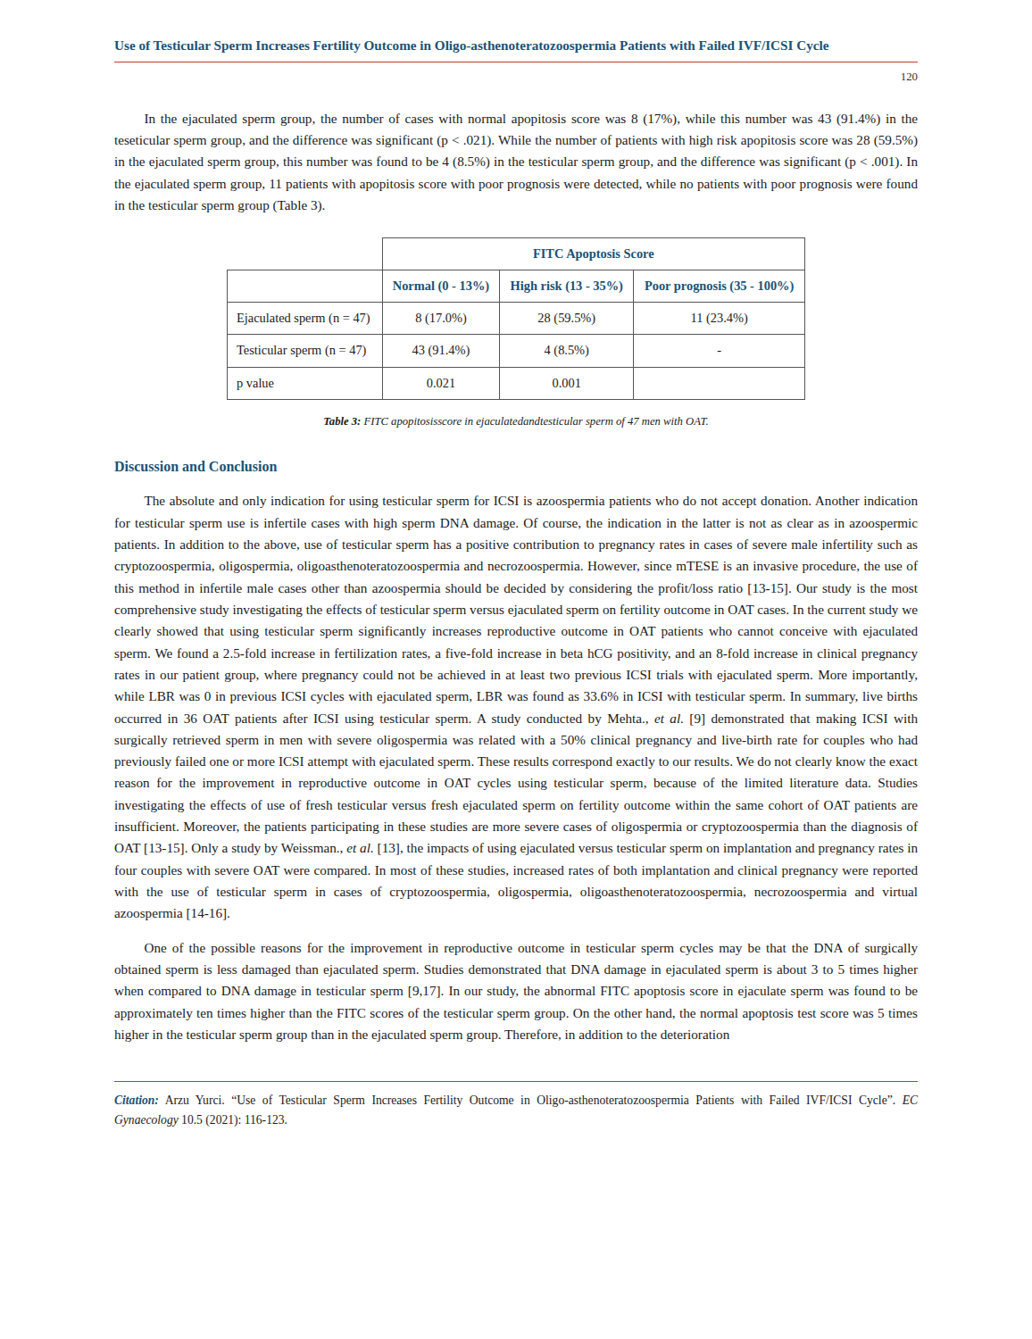Use of Testicular Sperm Increases Fertility Outcome in Oligo-asthenoteratozoospermia Patients with Failed IVF/ICSI Cycle
120
In the ejaculated sperm group, the number of cases with normal apopitosis score was 8 (17%), while this number was 43 (91.4%) in the teseticular sperm group, and the difference was significant (p < .021). While the number of patients with high risk apopitosis score was 28 (59.5%) in the ejaculated sperm group, this number was found to be 4 (8.5%) in the testicular sperm group, and the difference was significant (p < .001). In the ejaculated sperm group, 11 patients with apopitosis score with poor prognosis were detected, while no patients with poor prognosis were found in the testicular sperm group (Table 3).
Table 3: FITC apopitosisscore in ejaculatedandtesticular sperm of 47 men with OAT.
| | FITC Apoptosis Score |
| --- | --- |
| | Normal (0 - 13%) | High risk (13 - 35%) | Poor prognosis (35 - 100%) |
| Ejaculated sperm (n = 47) | 8 (17.0%) | 28 (59.5%) | 11 (23.4%) |
| Testicular sperm (n = 47) | 43 (91.4%) | 4 (8.5%) | - |
| p value | 0.021 | 0.001 | |
Discussion and Conclusion
The absolute and only indication for using testicular sperm for ICSI is azoospermia patients who do not accept donation. Another indication for testicular sperm use is infertile cases with high sperm DNA damage. Of course, the indication in the latter is not as clear as in azoospermic patients. In addition to the above, use of testicular sperm has a positive contribution to pregnancy rates in cases of severe male infertility such as cryptozoospermia, oligospermia, oligoasthenoteratozoospermia and necrozoospermia. However, since mTESE is an invasive procedure, the use of this method in infertile male cases other than azoospermia should be decided by considering the profit/loss ratio [13-15]. Our study is the most comprehensive study investigating the effects of testicular sperm versus ejaculated sperm on fertility outcome in OAT cases. In the current study we clearly showed that using testicular sperm significantly increases reproductive outcome in OAT patients who cannot conceive with ejaculated sperm. We found a 2.5-fold increase in fertilization rates, a five-fold increase in beta hCG positivity, and an 8-fold increase in clinical pregnancy rates in our patient group, where pregnancy could not be achieved in at least two previous ICSI trials with ejaculated sperm. More importantly, while LBR was 0 in previous ICSI cycles with ejaculated sperm, LBR was found as 33.6% in ICSI with testicular sperm. In summary, live births occurred in 36 OAT patients after ICSI using testicular sperm. A study conducted by Mehta., et al. [9] demonstrated that making ICSI with surgically retrieved sperm in men with severe oligospermia was related with a 50% clinical pregnancy and live-birth rate for couples who had previously failed one or more ICSI attempt with ejaculated sperm. These results correspond exactly to our results. We do not clearly know the exact reason for the improvement in reproductive outcome in OAT cycles using testicular sperm, because of the limited literature data. Studies investigating the effects of use of fresh testicular versus fresh ejaculated sperm on fertility outcome within the same cohort of OAT patients are insufficient. Moreover, the patients participating in these studies are more severe cases of oligospermia or cryptozoospermia than the diagnosis of OAT [13-15]. Only a study by Weissman., et al. [13], the impacts of using ejaculated versus testicular sperm on implantation and pregnancy rates in four couples with severe OAT were compared. In most of these studies, increased rates of both implantation and clinical pregnancy were reported with the use of testicular sperm in cases of cryptozoospermia, oligospermia, oligoasthenoteratozoospermia, necrozoospermia and virtual azoospermia [14-16].
One of the possible reasons for the improvement in reproductive outcome in testicular sperm cycles may be that the DNA of surgically obtained sperm is less damaged than ejaculated sperm. Studies demonstrated that DNA damage in ejaculated sperm is about 3 to 5 times higher when compared to DNA damage in testicular sperm [9,17]. In our study, the abnormal FITC apoptosis score in ejaculate sperm was found to be approximately ten times higher than the FITC scores of the testicular sperm group. On the other hand, the normal apoptosis test score was 5 times higher in the testicular sperm group than in the ejaculated sperm group. Therefore, in addition to the deterioration
Citation: Arzu Yurci. “Use of Testicular Sperm Increases Fertility Outcome in Oligo-asthenoteratozoospermia Patients with Failed IVF/ICSI Cycle”. EC Gynaecology 10.5 (2021): 116-123.